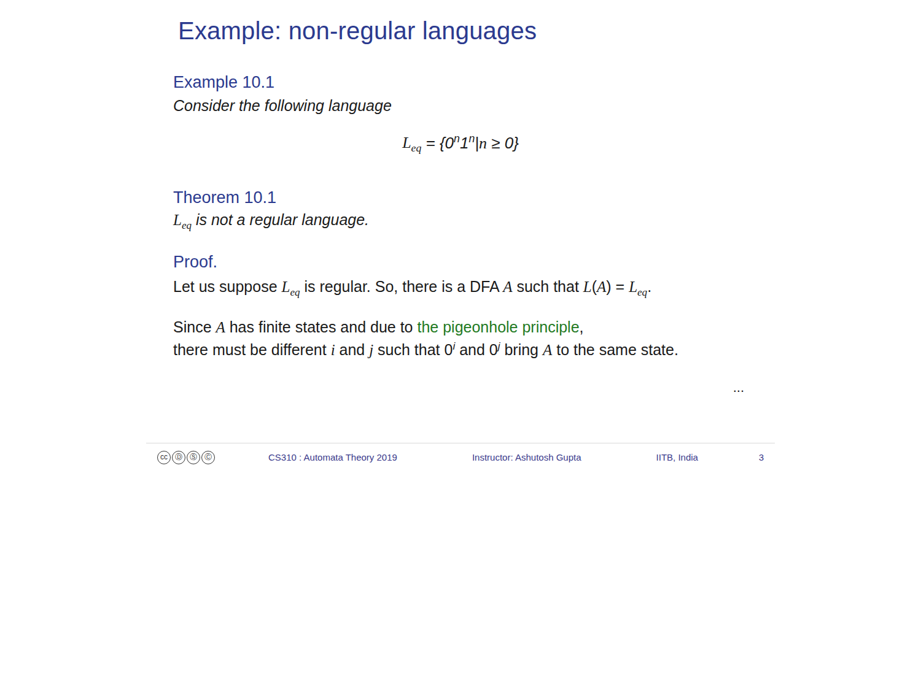Example: non-regular languages
Example 10.1
Consider the following language
Leq = {0n1n|n ≥ 0}
Theorem 10.1
Leq is not a regular language.
Proof.
Let us suppose Leq is regular. So, there is a DFA A such that L(A) = Leq.
Since A has finite states and due to the pigeonhole principle,
there must be different i and j such that 0i and 0j bring A to the same state.
...
cc Ⓓ Ⓢ Ⓒ CS310 : Automata Theory 2019 Instructor: Ashutosh Gupta IITB, India 3